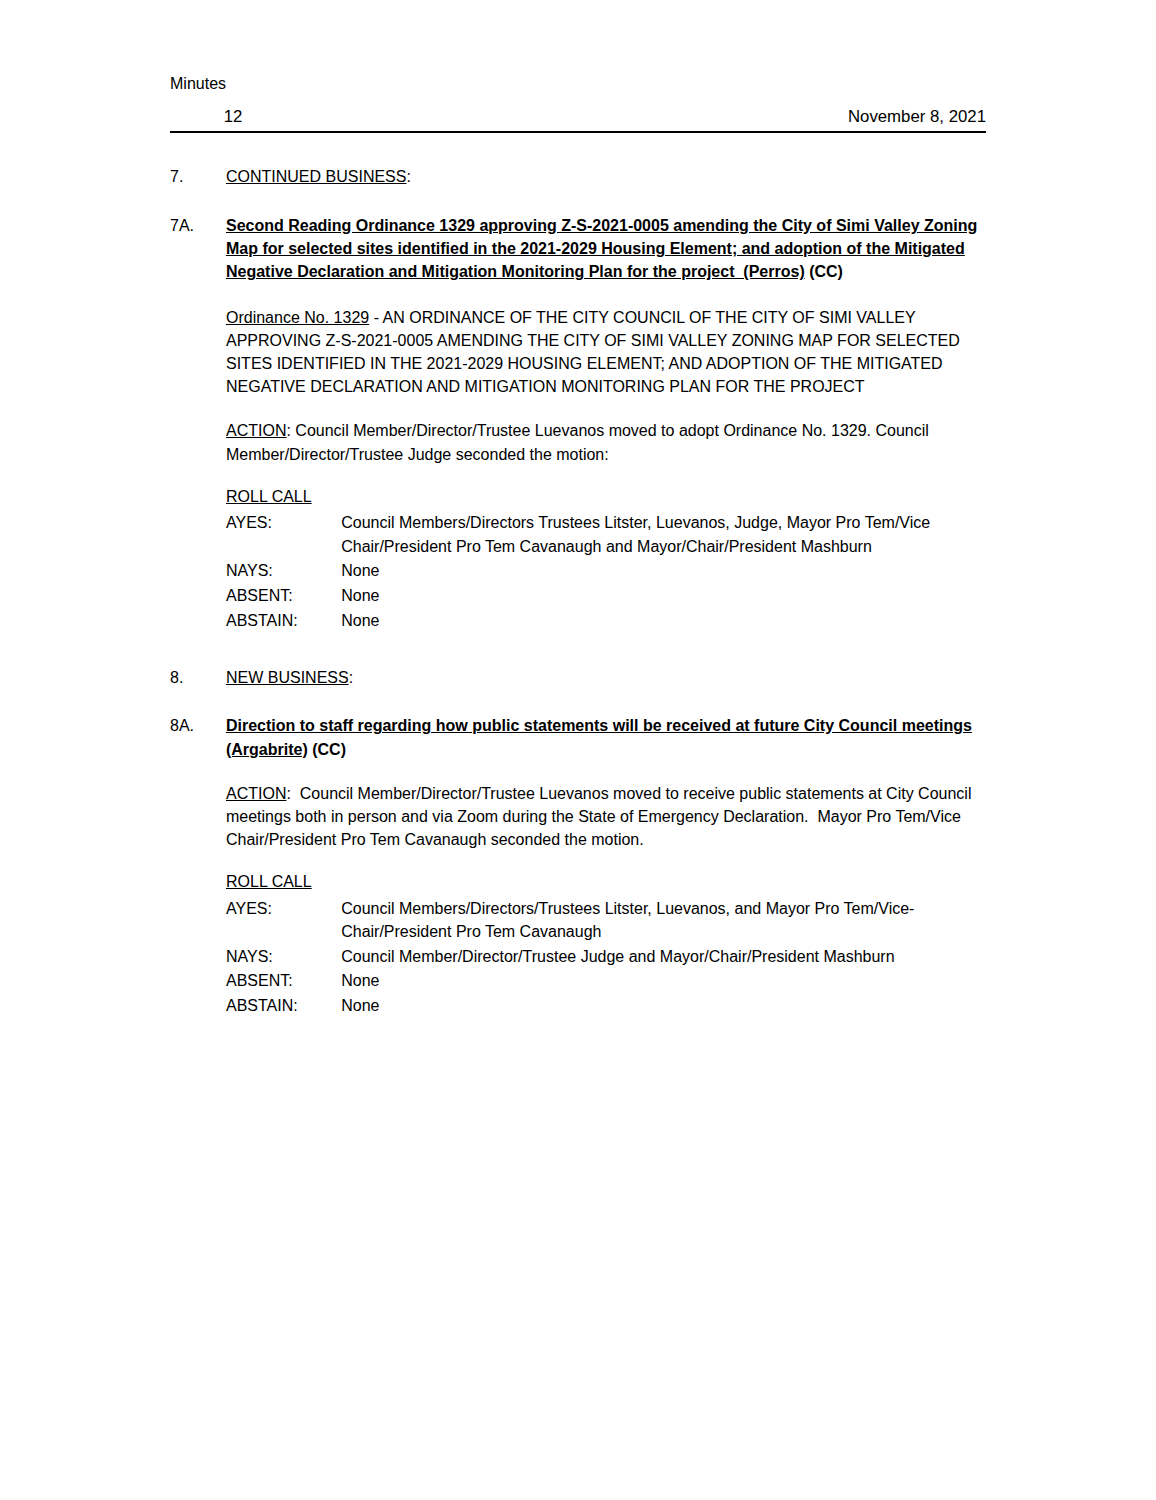Minutes
12 November 8, 2021
7.
CONTINUED BUSINESS:
7A.
Second Reading Ordinance 1329 approving Z-S-2021-0005 amending the City of Simi Valley Zoning Map for selected sites identified in the 2021-2029 Housing Element; and adoption of the Mitigated Negative Declaration and Mitigation Monitoring Plan for the project (Perros) (CC)
Ordinance No. 1329 - AN ORDINANCE OF THE CITY COUNCIL OF THE CITY OF SIMI VALLEY APPROVING Z-S-2021-0005 AMENDING THE CITY OF SIMI VALLEY ZONING MAP FOR SELECTED SITES IDENTIFIED IN THE 2021-2029 HOUSING ELEMENT; AND ADOPTION OF THE MITIGATED NEGATIVE DECLARATION AND MITIGATION MONITORING PLAN FOR THE PROJECT
ACTION: Council Member/Director/Trustee Luevanos moved to adopt Ordinance No. 1329. Council Member/Director/Trustee Judge seconded the motion:
ROLL CALL
| AYES: | Council Members/Directors Trustees Litster, Luevanos, Judge, Mayor Pro Tem/Vice Chair/President Pro Tem Cavanaugh and Mayor/Chair/President Mashburn |
| NAYS: | None |
| ABSENT: | None |
| ABSTAIN: | None |
8.
NEW BUSINESS:
8A.
Direction to staff regarding how public statements will be received at future City Council meetings (Argabrite) (CC)
ACTION: Council Member/Director/Trustee Luevanos moved to receive public statements at City Council meetings both in person and via Zoom during the State of Emergency Declaration. Mayor Pro Tem/Vice Chair/President Pro Tem Cavanaugh seconded the motion.
ROLL CALL
| AYES: | Council Members/Directors/Trustees Litster, Luevanos, and Mayor Pro Tem/Vice-Chair/President Pro Tem Cavanaugh |
| NAYS: | Council Member/Director/Trustee Judge and Mayor/Chair/President Mashburn |
| ABSENT: | None |
| ABSTAIN: | None |